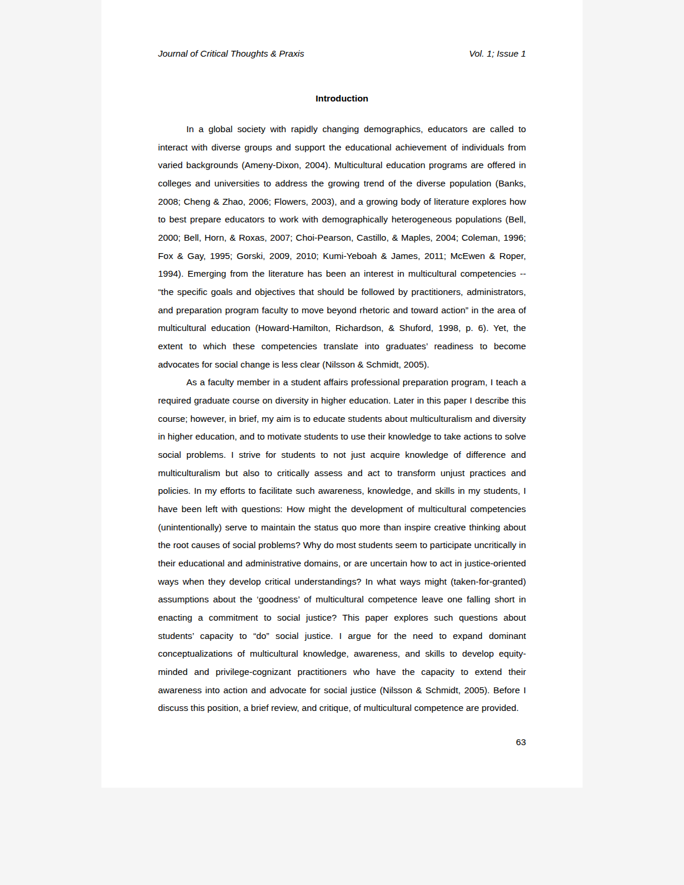Journal of Critical Thoughts & Praxis Vol. 1; Issue 1
Introduction
In a global society with rapidly changing demographics, educators are called to interact with diverse groups and support the educational achievement of individuals from varied backgrounds (Ameny-Dixon, 2004). Multicultural education programs are offered in colleges and universities to address the growing trend of the diverse population (Banks, 2008; Cheng & Zhao, 2006; Flowers, 2003), and a growing body of literature explores how to best prepare educators to work with demographically heterogeneous populations (Bell, 2000; Bell, Horn, & Roxas, 2007; Choi-Pearson, Castillo, & Maples, 2004; Coleman, 1996; Fox & Gay, 1995; Gorski, 2009, 2010; Kumi-Yeboah & James, 2011; McEwen & Roper, 1994). Emerging from the literature has been an interest in multicultural competencies -- “the specific goals and objectives that should be followed by practitioners, administrators, and preparation program faculty to move beyond rhetoric and toward action” in the area of multicultural education (Howard-Hamilton, Richardson, & Shuford, 1998, p. 6). Yet, the extent to which these competencies translate into graduates’ readiness to become advocates for social change is less clear (Nilsson & Schmidt, 2005).
As a faculty member in a student affairs professional preparation program, I teach a required graduate course on diversity in higher education. Later in this paper I describe this course; however, in brief, my aim is to educate students about multiculturalism and diversity in higher education, and to motivate students to use their knowledge to take actions to solve social problems. I strive for students to not just acquire knowledge of difference and multiculturalism but also to critically assess and act to transform unjust practices and policies. In my efforts to facilitate such awareness, knowledge, and skills in my students, I have been left with questions: How might the development of multicultural competencies (unintentionally) serve to maintain the status quo more than inspire creative thinking about the root causes of social problems? Why do most students seem to participate uncritically in their educational and administrative domains, or are uncertain how to act in justice-oriented ways when they develop critical understandings? In what ways might (taken-for-granted) assumptions about the ‘goodness’ of multicultural competence leave one falling short in enacting a commitment to social justice? This paper explores such questions about students’ capacity to “do” social justice. I argue for the need to expand dominant conceptualizations of multicultural knowledge, awareness, and skills to develop equity-minded and privilege-cognizant practitioners who have the capacity to extend their awareness into action and advocate for social justice (Nilsson & Schmidt, 2005). Before I discuss this position, a brief review, and critique, of multicultural competence are provided.
63